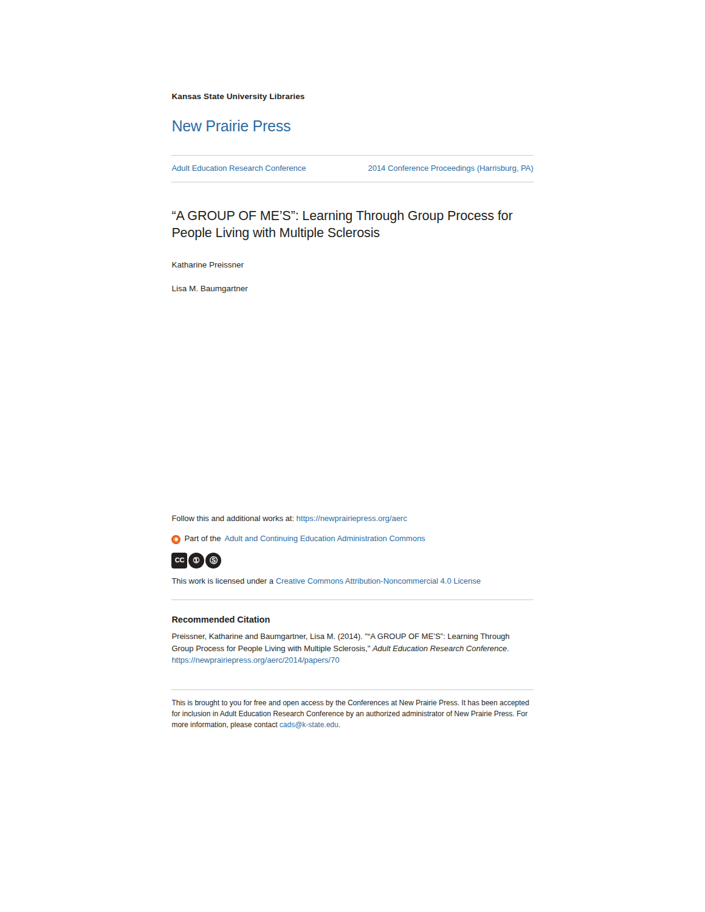Kansas State University Libraries
New Prairie Press
Adult Education Research Conference
2014 Conference Proceedings (Harrisburg, PA)
“A GROUP OF ME’S”: Learning Through Group Process for People Living with Multiple Sclerosis
Katharine Preissner
Lisa M. Baumgartner
Follow this and additional works at: https://newprairiepress.org/aerc
Part of the Adult and Continuing Education Administration Commons
CC ① Ⓢ
This work is licensed under a Creative Commons Attribution-Noncommercial 4.0 License
Recommended Citation
Preissner, Katharine and Baumgartner, Lisa M. (2014). "“A GROUP OF ME’S”: Learning Through Group Process for People Living with Multiple Sclerosis," Adult Education Research Conference.
https://newprairiepress.org/aerc/2014/papers/70
This is brought to you for free and open access by the Conferences at New Prairie Press. It has been accepted for inclusion in Adult Education Research Conference by an authorized administrator of New Prairie Press. For more information, please contact cads@k-state.edu.